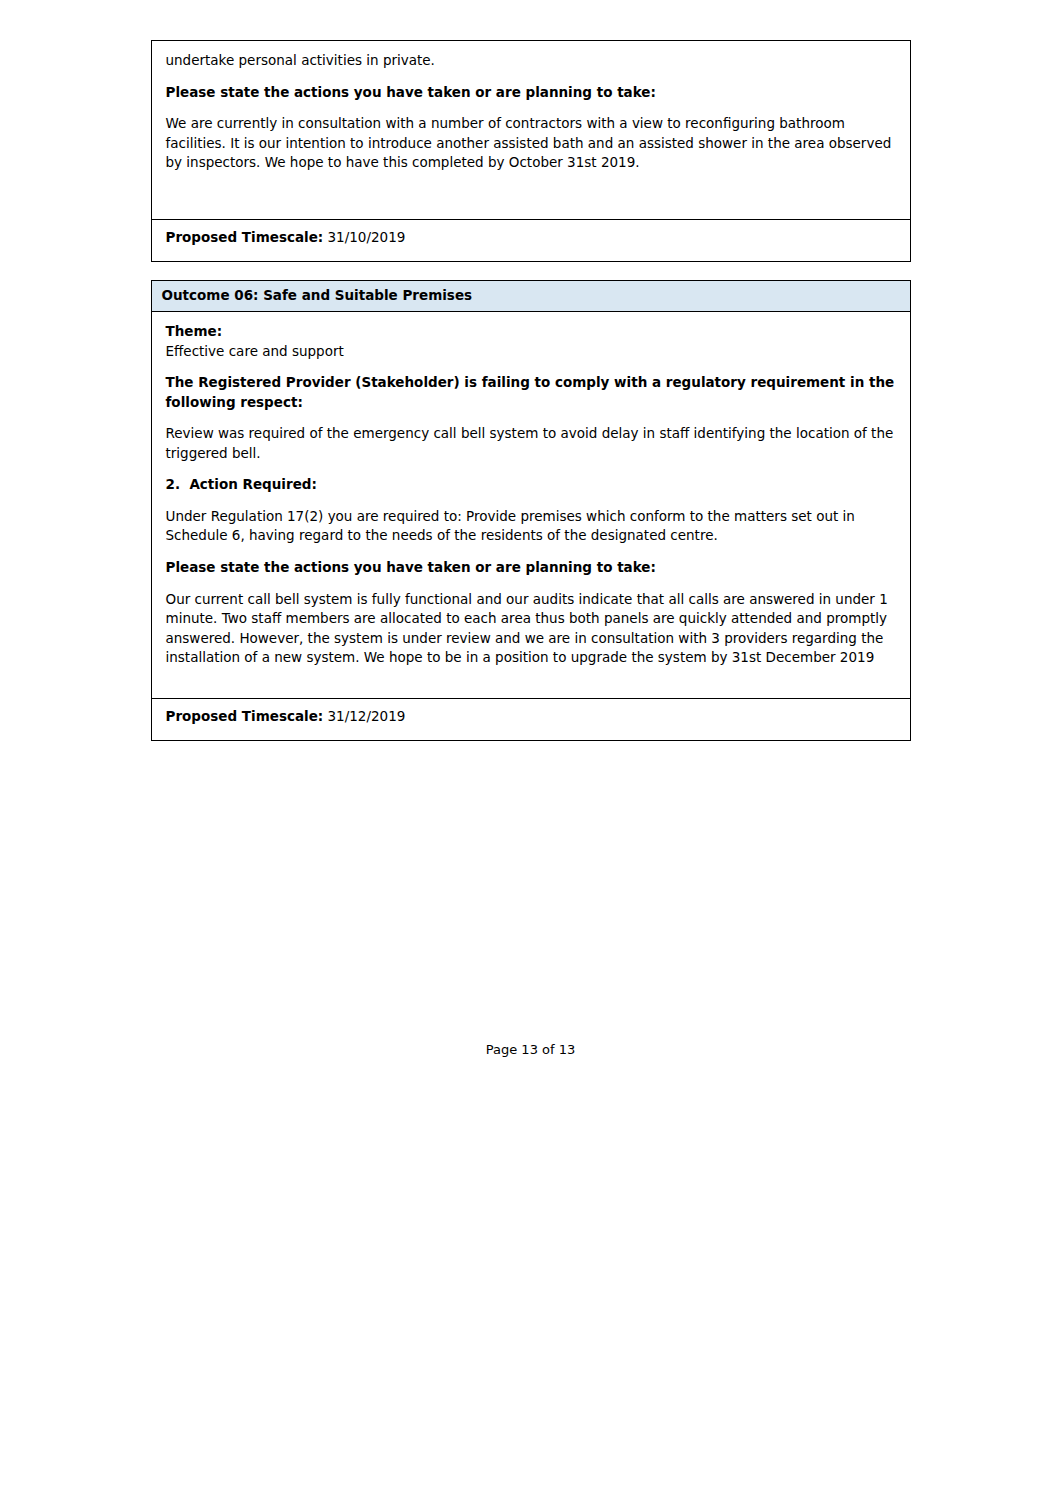undertake personal activities in private.
Please state the actions you have taken or are planning to take:
We are currently in consultation with a number of contractors with a view to reconfiguring bathroom facilities. It is our intention to introduce another assisted bath and an assisted shower in the area observed by inspectors. We hope to have this completed by October 31st 2019.
Proposed Timescale: 31/10/2019
Outcome 06: Safe and Suitable Premises
Theme:
Effective care and support
The Registered Provider (Stakeholder) is failing to comply with a regulatory requirement in the following respect:
Review was required of the emergency call bell system to avoid delay in staff identifying the location of the triggered bell.
2. Action Required:
Under Regulation 17(2) you are required to: Provide premises which conform to the matters set out in Schedule 6, having regard to the needs of the residents of the designated centre.
Please state the actions you have taken or are planning to take:
Our current call bell system is fully functional and our audits indicate that all calls are answered in under 1 minute. Two staff members are allocated to each area thus both panels are quickly attended and promptly answered. However, the system is under review and we are in consultation with 3 providers regarding the installation of a new system. We hope to be in a position to upgrade the system by 31st December 2019
Proposed Timescale: 31/12/2019
Page 13 of 13